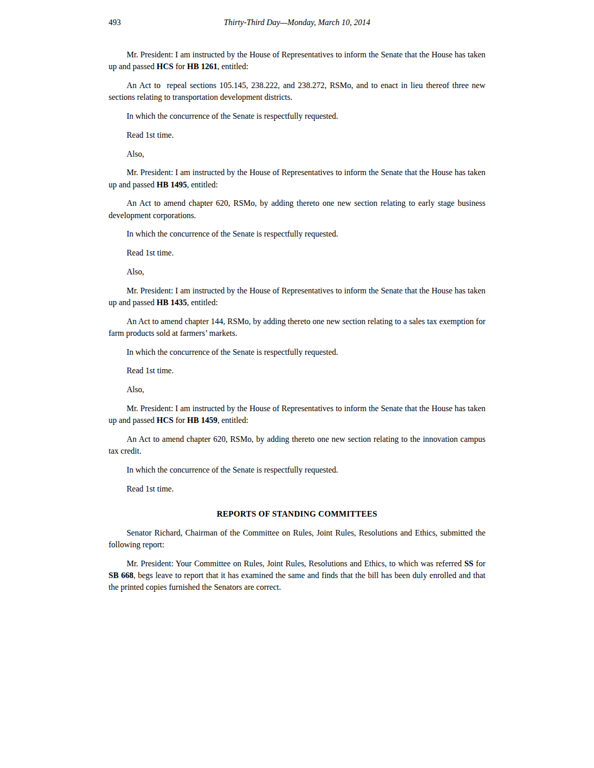493
Thirty-Third Day—Monday, March 10, 2014
Mr. President: I am instructed by the House of Representatives to inform the Senate that the House has taken up and passed HCS for HB 1261, entitled:
An Act to repeal sections 105.145, 238.222, and 238.272, RSMo, and to enact in lieu thereof three new sections relating to transportation development districts.
In which the concurrence of the Senate is respectfully requested.
Read 1st time.
Also,
Mr. President: I am instructed by the House of Representatives to inform the Senate that the House has taken up and passed HB 1495, entitled:
An Act to amend chapter 620, RSMo, by adding thereto one new section relating to early stage business development corporations.
In which the concurrence of the Senate is respectfully requested.
Read 1st time.
Also,
Mr. President: I am instructed by the House of Representatives to inform the Senate that the House has taken up and passed HB 1435, entitled:
An Act to amend chapter 144, RSMo, by adding thereto one new section relating to a sales tax exemption for farm products sold at farmers’ markets.
In which the concurrence of the Senate is respectfully requested.
Read 1st time.
Also,
Mr. President: I am instructed by the House of Representatives to inform the Senate that the House has taken up and passed HCS for HB 1459, entitled:
An Act to amend chapter 620, RSMo, by adding thereto one new section relating to the innovation campus tax credit.
In which the concurrence of the Senate is respectfully requested.
Read 1st time.
REPORTS OF STANDING COMMITTEES
Senator Richard, Chairman of the Committee on Rules, Joint Rules, Resolutions and Ethics, submitted the following report:
Mr. President: Your Committee on Rules, Joint Rules, Resolutions and Ethics, to which was referred SS for SB 668, begs leave to report that it has examined the same and finds that the bill has been duly enrolled and that the printed copies furnished the Senators are correct.